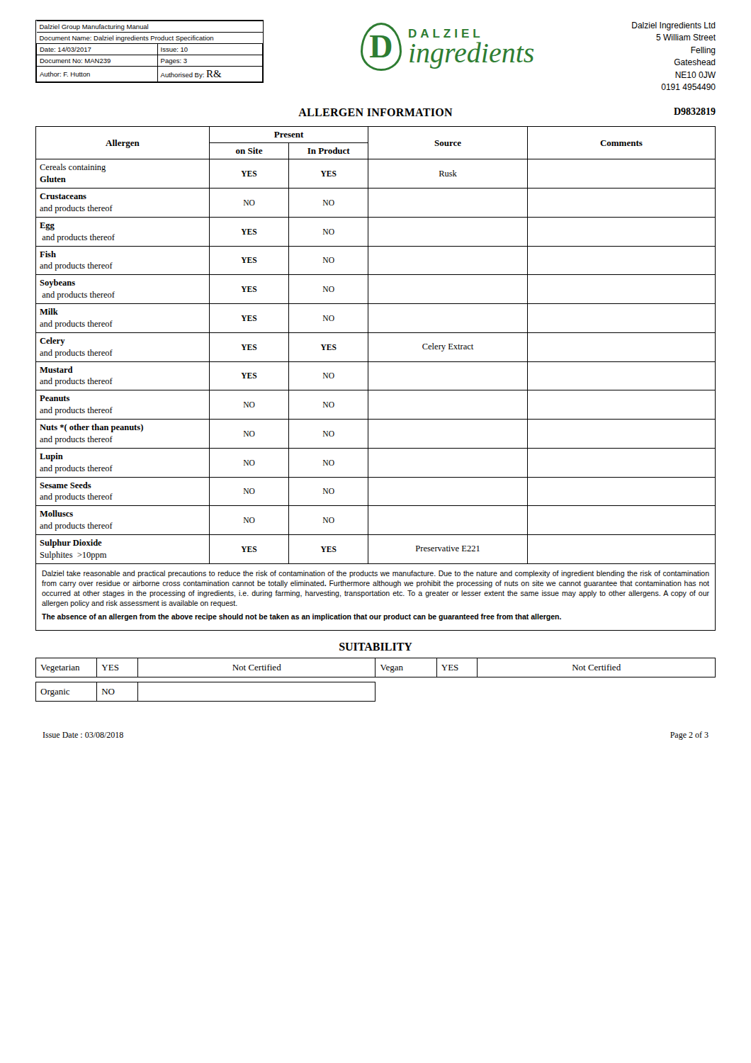| Dalziel Group Manufacturing Manual |
| Document Name: Dalziel ingredients Product Specification |
| Date: 14/03/2017 | Issue: 10 |
| Document No: MAN239 | Pages: 3 |
| Author: F. Hutton | Authorised By: R& |
D DALZIEL
ingredients
Dalziel Ingredients Ltd
5 William Street
Felling
Gateshead
NE10 0JW
0191 4954490
ALLERGEN INFORMATION
D9832819
| Allergen | Present | Source | Comments |
| --- | --- | --- | --- |
| on Site | In Product |
| Cereals containing Gluten | YES | YES | Rusk | |
| Crustaceans and products thereof | NO | NO | | |
| Egg and products thereof | YES | NO | | |
| Fish and products thereof | YES | NO | | |
| Soybeans and products thereof | YES | NO | | |
| Milk and products thereof | YES | NO | | |
| Celery and products thereof | YES | YES | Celery Extract | |
| Mustard and products thereof | YES | NO | | |
| Peanuts and products thereof | NO | NO | | |
| Nuts *( other than peanuts) and products thereof | NO | NO | | |
| Lupin and products thereof | NO | NO | | |
| Sesame Seeds and products thereof | NO | NO | | |
| Molluscs and products thereof | NO | NO | | |
| Sulphur Dioxide Sulphites >10ppm | YES | YES | Preservative E221 | |
Dalziel take reasonable and practical precautions to reduce the risk of contamination of the products we manufacture. Due to the nature and complexity of ingredient blending the risk of contamination from carry over residue or airborne cross contamination cannot be totally eliminated. Furthermore although we prohibit the processing of nuts on site we cannot guarantee that contamination has not occurred at other stages in the processing of ingredients, i.e. during farming, harvesting, transportation etc. To a greater or lesser extent the same issue may apply to other allergens. A copy of our allergen policy and risk assessment is available on request.
The absence of an allergen from the above recipe should not be taken as an implication that our product can be guaranteed free from that allergen.
SUITABILITY
| Vegetarian | YES | Not Certified | Vegan | YES | Not Certified |
| Organic | NO | |
Issue Date : 03/08/2018 Page 2 of 3